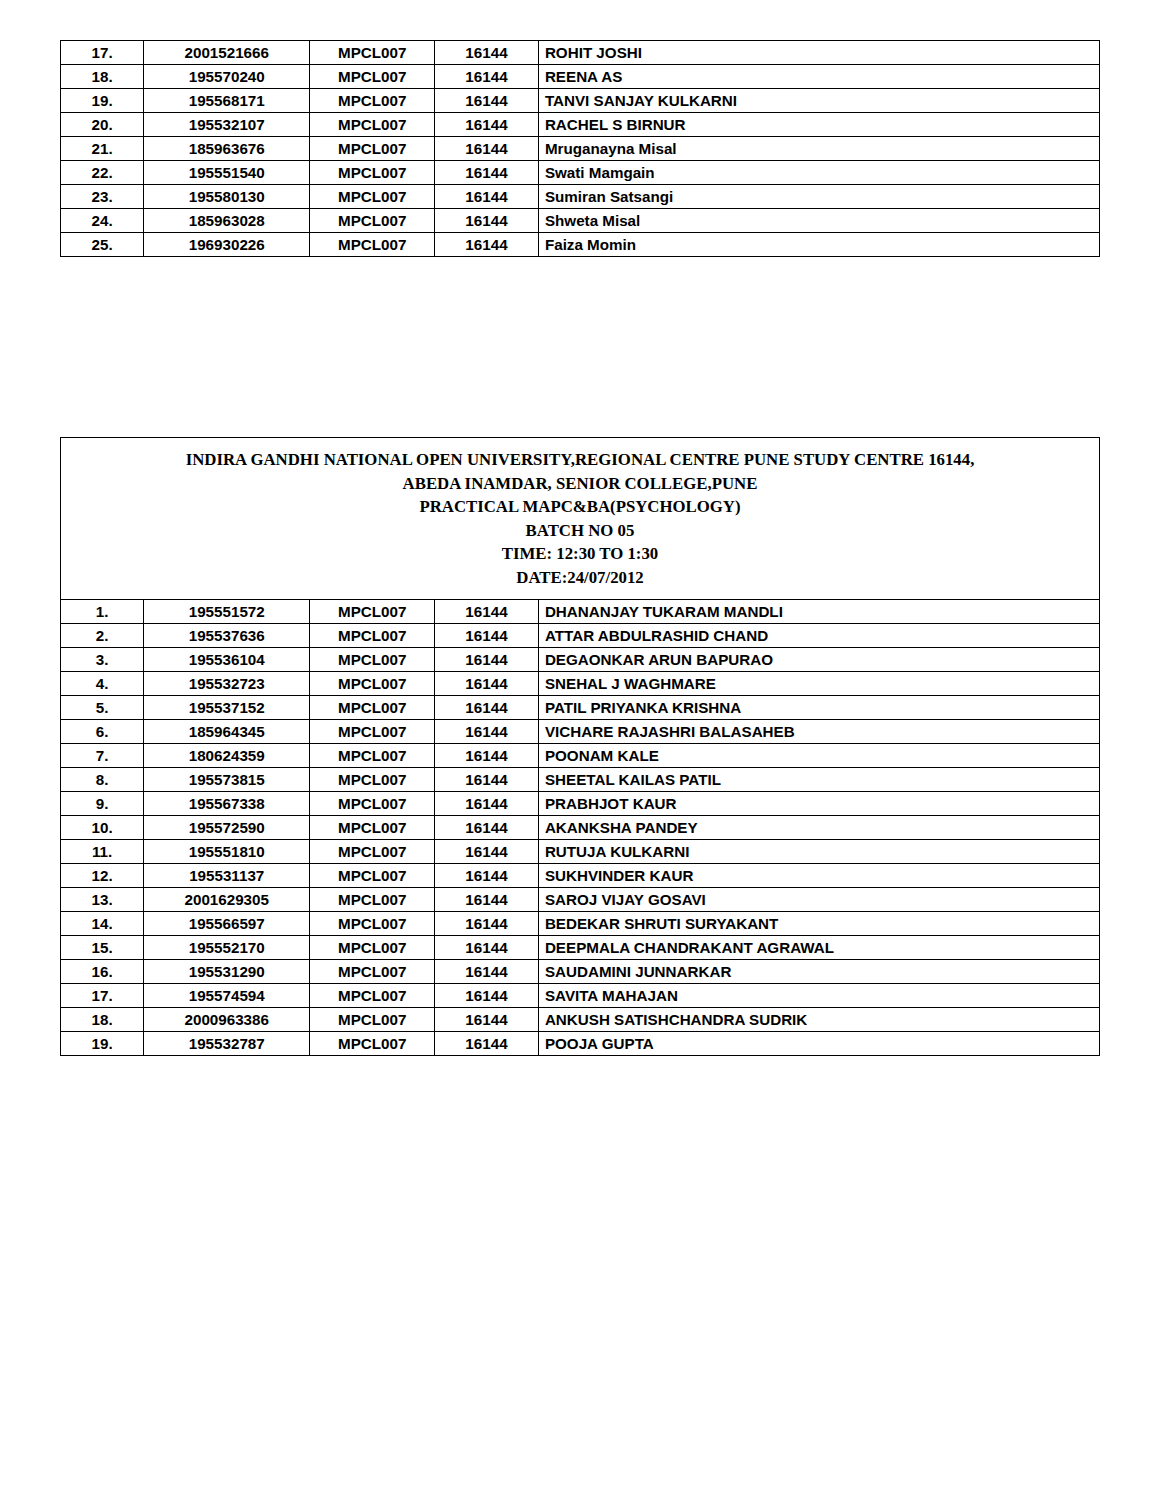| 17. | 2001521666 | MPCL007 | 16144 | ROHIT JOSHI |
| 18. | 195570240 | MPCL007 | 16144 | REENA AS |
| 19. | 195568171 | MPCL007 | 16144 | TANVI SANJAY KULKARNI |
| 20. | 195532107 | MPCL007 | 16144 | RACHEL S BIRNUR |
| 21. | 185963676 | MPCL007 | 16144 | Mruganayna Misal |
| 22. | 195551540 | MPCL007 | 16144 | Swati Mamgain |
| 23. | 195580130 | MPCL007 | 16144 | Sumiran Satsangi |
| 24. | 185963028 | MPCL007 | 16144 | Shweta Misal |
| 25. | 196930226 | MPCL007 | 16144 | Faiza Momin |
| INDIRA GANDHI NATIONAL OPEN UNIVERSITY,REGIONAL CENTRE PUNE STUDY CENTRE 16144, ABEDA INAMDAR, SENIOR COLLEGE,PUNE PRACTICAL MAPC&BA(PSYCHOLOGY) BATCH NO 05 TIME: 12:30 TO 1:30 DATE:24/07/2012 |
| 1. | 195551572 | MPCL007 | 16144 | DHANANJAY TUKARAM MANDLI |
| 2. | 195537636 | MPCL007 | 16144 | ATTAR ABDULRASHID CHAND |
| 3. | 195536104 | MPCL007 | 16144 | DEGAONKAR ARUN BAPURAO |
| 4. | 195532723 | MPCL007 | 16144 | SNEHAL J WAGHMARE |
| 5. | 195537152 | MPCL007 | 16144 | PATIL PRIYANKA KRISHNA |
| 6. | 185964345 | MPCL007 | 16144 | VICHARE RAJASHRI BALASAHEB |
| 7. | 180624359 | MPCL007 | 16144 | POONAM KALE |
| 8. | 195573815 | MPCL007 | 16144 | SHEETAL KAILAS PATIL |
| 9. | 195567338 | MPCL007 | 16144 | PRABHJOT KAUR |
| 10. | 195572590 | MPCL007 | 16144 | AKANKSHA PANDEY |
| 11. | 195551810 | MPCL007 | 16144 | RUTUJA KULKARNI |
| 12. | 195531137 | MPCL007 | 16144 | SUKHVINDER KAUR |
| 13. | 2001629305 | MPCL007 | 16144 | SAROJ VIJAY GOSAVI |
| 14. | 195566597 | MPCL007 | 16144 | BEDEKAR SHRUTI SURYAKANT |
| 15. | 195552170 | MPCL007 | 16144 | DEEPMALA CHANDRAKANT AGRAWAL |
| 16. | 195531290 | MPCL007 | 16144 | SAUDAMINI JUNNARKAR |
| 17. | 195574594 | MPCL007 | 16144 | SAVITA MAHAJAN |
| 18. | 2000963386 | MPCL007 | 16144 | ANKUSH SATISHCHANDRA SUDRIK |
| 19. | 195532787 | MPCL007 | 16144 | POOJA GUPTA |